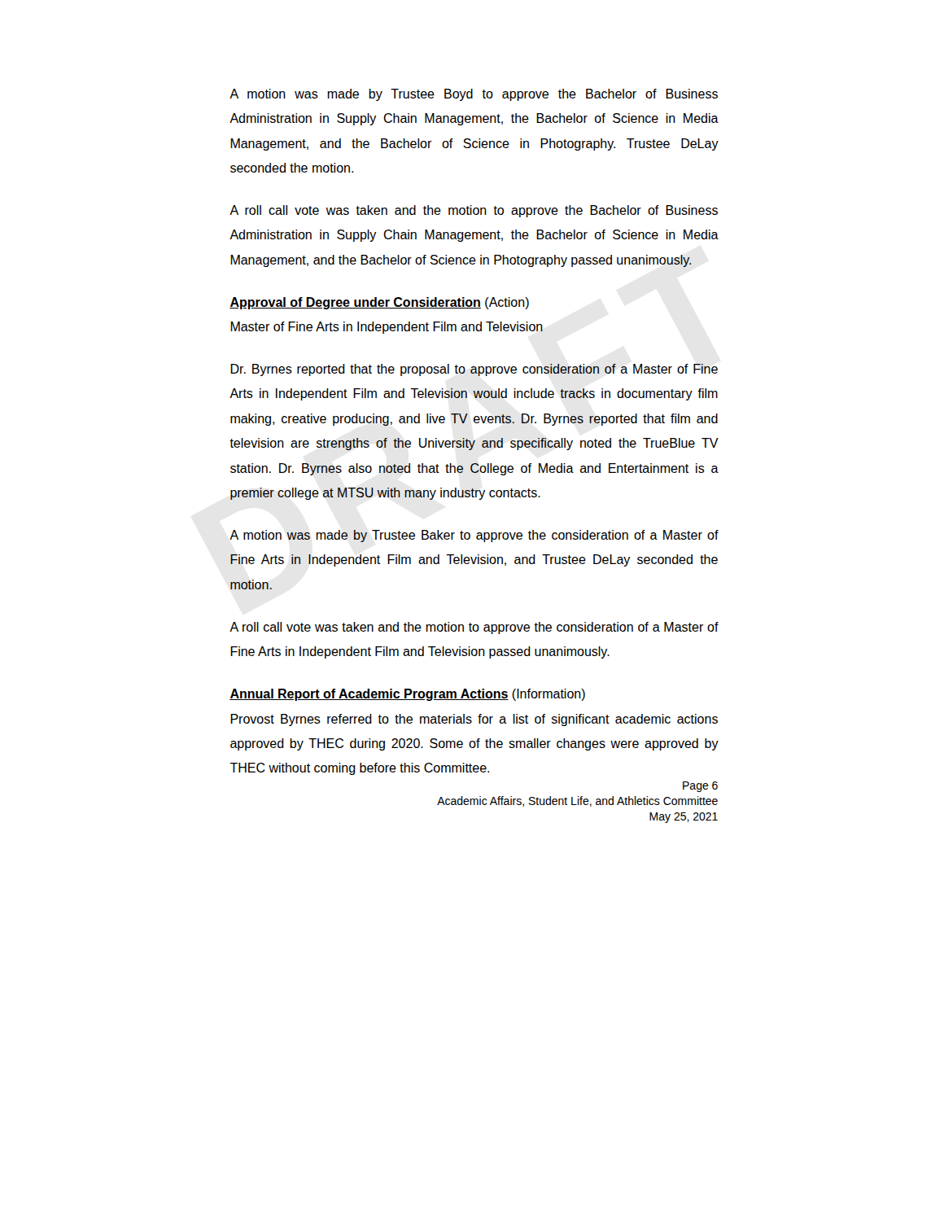DRAFT
A motion was made by Trustee Boyd to approve the Bachelor of Business Administration in Supply Chain Management, the Bachelor of Science in Media Management, and the Bachelor of Science in Photography. Trustee DeLay seconded the motion.
A roll call vote was taken and the motion to approve the Bachelor of Business Administration in Supply Chain Management, the Bachelor of Science in Media Management, and the Bachelor of Science in Photography passed unanimously.
Approval of Degree under Consideration (Action)
Master of Fine Arts in Independent Film and Television
Dr. Byrnes reported that the proposal to approve consideration of a Master of Fine Arts in Independent Film and Television would include tracks in documentary film making, creative producing, and live TV events. Dr. Byrnes reported that film and television are strengths of the University and specifically noted the TrueBlue TV station. Dr. Byrnes also noted that the College of Media and Entertainment is a premier college at MTSU with many industry contacts.
A motion was made by Trustee Baker to approve the consideration of a Master of Fine Arts in Independent Film and Television, and Trustee DeLay seconded the motion.
A roll call vote was taken and the motion to approve the consideration of a Master of Fine Arts in Independent Film and Television passed unanimously.
Annual Report of Academic Program Actions (Information)
Provost Byrnes referred to the materials for a list of significant academic actions approved by THEC during 2020. Some of the smaller changes were approved by THEC without coming before this Committee.
Page 6
Academic Affairs, Student Life, and Athletics Committee
May 25, 2021